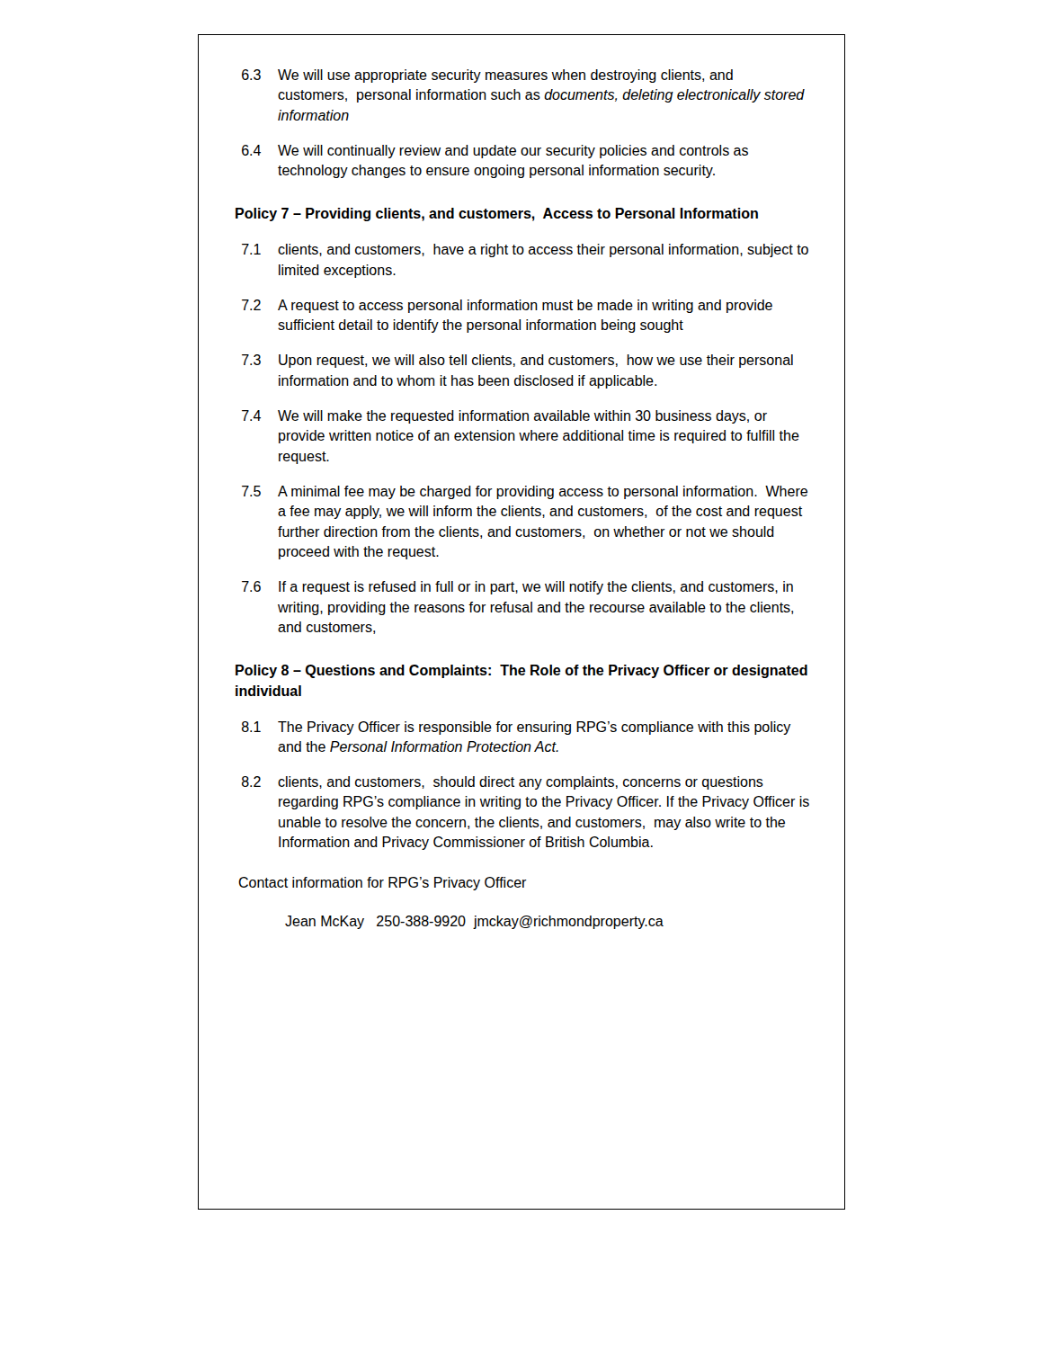6.3 We will use appropriate security measures when destroying clients, and customers, personal information such as documents, deleting electronically stored information
6.4 We will continually review and update our security policies and controls as technology changes to ensure ongoing personal information security.
Policy 7 – Providing clients, and customers, Access to Personal Information
7.1clients, and customers, have a right to access their personal information, subject to limited exceptions.
7.2 A request to access personal information must be made in writing and provide sufficient detail to identify the personal information being sought
7.3 Upon request, we will also tell clients, and customers, how we use their personal information and to whom it has been disclosed if applicable.
7.4 We will make the requested information available within 30 business days, or provide written notice of an extension where additional time is required to fulfill the request.
7.5 A minimal fee may be charged for providing access to personal information. Where a fee may apply, we will inform the clients, and customers, of the cost and request further direction from the clients, and customers, on whether or not we should proceed with the request.
7.6 If a request is refused in full or in part, we will notify the clients, and customers, in writing, providing the reasons for refusal and the recourse available to the clients, and customers,
Policy 8 – Questions and Complaints: The Role of the Privacy Officer or designated individual
8.1 The Privacy Officer is responsible for ensuring RPG’s compliance with this policy and the Personal Information Protection Act.
8.2clients, and customers, should direct any complaints, concerns or questions regarding RPG’s compliance in writing to the Privacy Officer. If the Privacy Officer is unable to resolve the concern, the clients, and customers, may also write to the Information and Privacy Commissioner of British Columbia.
Contact information for RPG’s Privacy Officer
Jean McKay 250-388-9920 jmckay@richmondproperty.ca